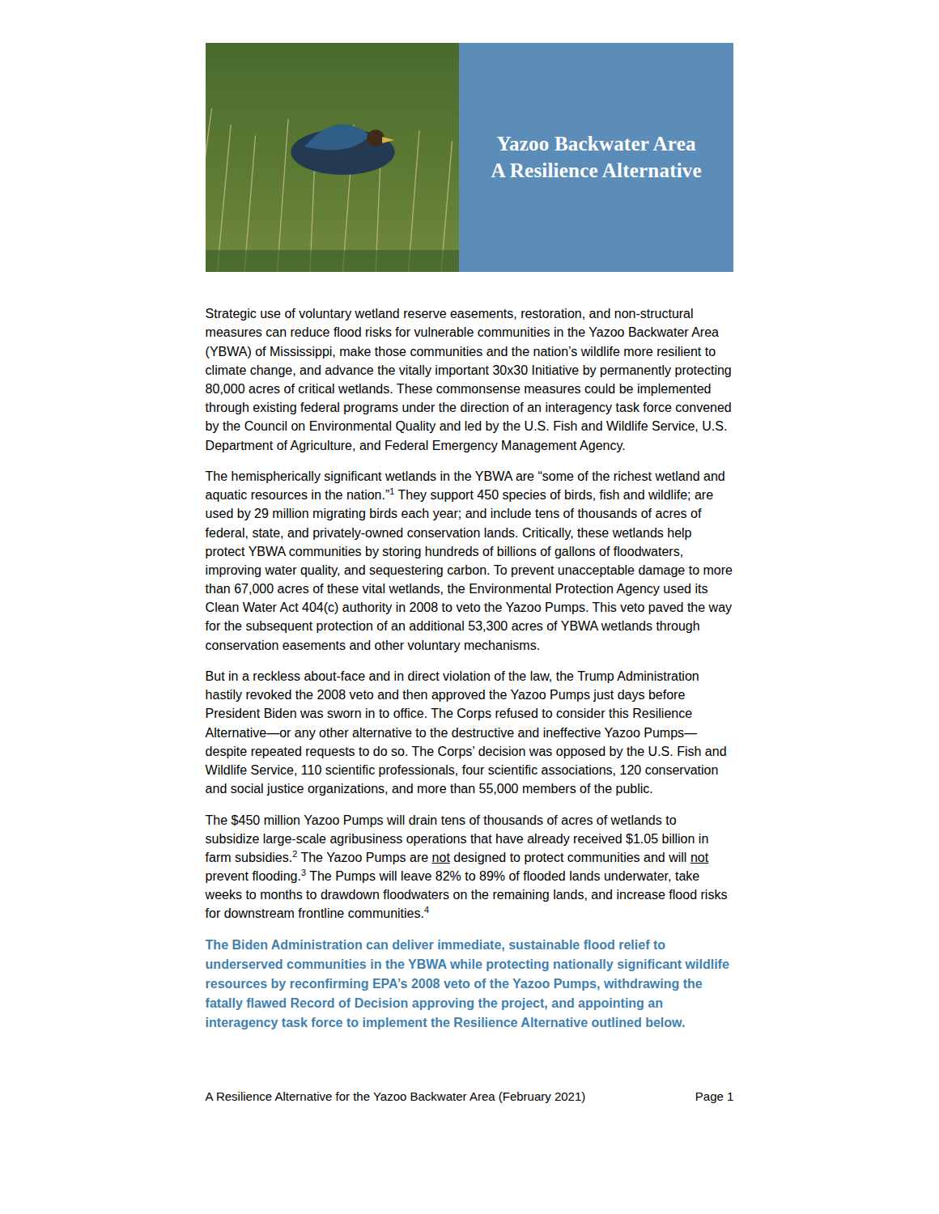Yazoo Backwater Area
A Resilience Alternative
Strategic use of voluntary wetland reserve easements, restoration, and non-structural measures can reduce flood risks for vulnerable communities in the Yazoo Backwater Area (YBWA) of Mississippi, make those communities and the nation’s wildlife more resilient to climate change, and advance the vitally important 30x30 Initiative by permanently protecting 80,000 acres of critical wetlands. These commonsense measures could be implemented through existing federal programs under the direction of an interagency task force convened by the Council on Environmental Quality and led by the U.S. Fish and Wildlife Service, U.S. Department of Agriculture, and Federal Emergency Management Agency.
The hemispherically significant wetlands in the YBWA are “some of the richest wetland and aquatic resources in the nation.”1 They support 450 species of birds, fish and wildlife; are used by 29 million migrating birds each year; and include tens of thousands of acres of federal, state, and privately-owned conservation lands. Critically, these wetlands help protect YBWA communities by storing hundreds of billions of gallons of floodwaters, improving water quality, and sequestering carbon. To prevent unacceptable damage to more than 67,000 acres of these vital wetlands, the Environmental Protection Agency used its Clean Water Act 404(c) authority in 2008 to veto the Yazoo Pumps. This veto paved the way for the subsequent protection of an additional 53,300 acres of YBWA wetlands through conservation easements and other voluntary mechanisms.
But in a reckless about-face and in direct violation of the law, the Trump Administration hastily revoked the 2008 veto and then approved the Yazoo Pumps just days before President Biden was sworn in to office. The Corps refused to consider this Resilience Alternative—or any other alternative to the destructive and ineffective Yazoo Pumps—despite repeated requests to do so. The Corps’ decision was opposed by the U.S. Fish and Wildlife Service, 110 scientific professionals, four scientific associations, 120 conservation and social justice organizations, and more than 55,000 members of the public.
The $450 million Yazoo Pumps will drain tens of thousands of acres of wetlands to subsidize large-scale agribusiness operations that have already received $1.05 billion in farm subsidies.2 The Yazoo Pumps are not designed to protect communities and will not prevent flooding.3 The Pumps will leave 82% to 89% of flooded lands underwater, take weeks to months to drawdown floodwaters on the remaining lands, and increase flood risks for downstream frontline communities.4
The Biden Administration can deliver immediate, sustainable flood relief to underserved communities in the YBWA while protecting nationally significant wildlife resources by reconfirming EPA’s 2008 veto of the Yazoo Pumps, withdrawing the fatally flawed Record of Decision approving the project, and appointing an interagency task force to implement the Resilience Alternative outlined below.
A Resilience Alternative for the Yazoo Backwater Area (February 2021) Page 1